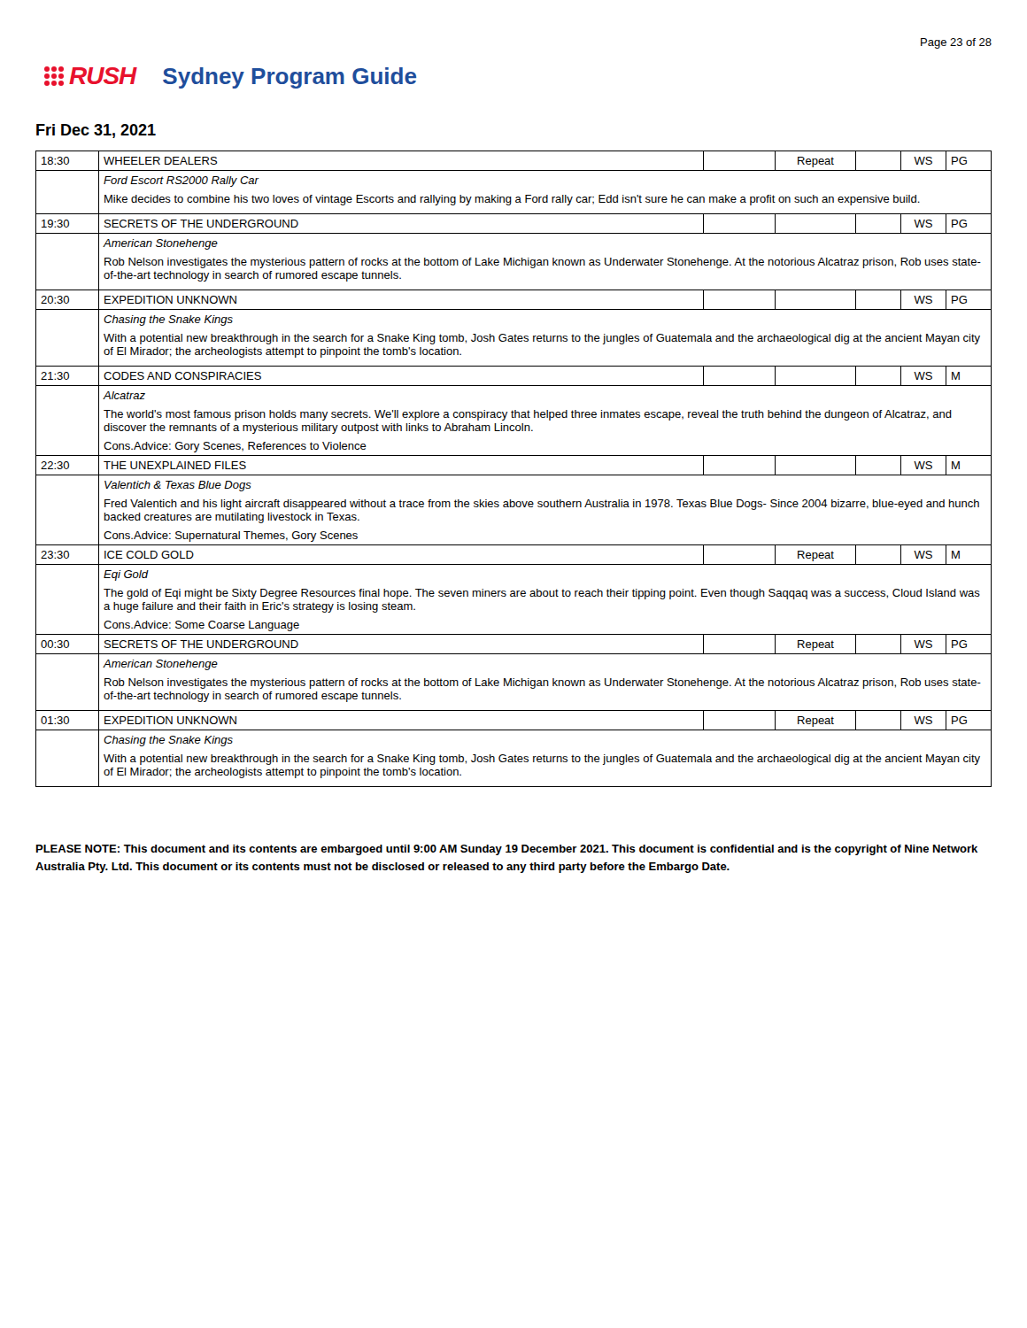Page 23 of 28
RUSH
Sydney Program Guide
Fri Dec 31, 2021
| 18:30 | WHEELER DEALERS | | Repeat | | WS | PG |
| | Ford Escort RS2000 Rally Car Mike decides to combine his two loves of vintage Escorts and rallying by making a Ford rally car; Edd isn't sure he can make a profit on such an expensive build. |
| 19:30 | SECRETS OF THE UNDERGROUND | | | | WS | PG |
| | American Stonehenge Rob Nelson investigates the mysterious pattern of rocks at the bottom of Lake Michigan known as Underwater Stonehenge. At the notorious Alcatraz prison, Rob uses state-of-the-art technology in search of rumored escape tunnels. |
| 20:30 | EXPEDITION UNKNOWN | | | | WS | PG |
| | Chasing the Snake Kings With a potential new breakthrough in the search for a Snake King tomb, Josh Gates returns to the jungles of Guatemala and the archaeological dig at the ancient Mayan city of El Mirador; the archeologists attempt to pinpoint the tomb's location. |
| 21:30 | CODES AND CONSPIRACIES | | | | WS | M |
| | Alcatraz The world's most famous prison holds many secrets. We'll explore a conspiracy that helped three inmates escape, reveal the truth behind the dungeon of Alcatraz, and discover the remnants of a mysterious military outpost with links to Abraham Lincoln. Cons.Advice: Gory Scenes, References to Violence |
| 22:30 | THE UNEXPLAINED FILES | | | | WS | M |
| | Valentich & Texas Blue Dogs Fred Valentich and his light aircraft disappeared without a trace from the skies above southern Australia in 1978. Texas Blue Dogs- Since 2004 bizarre, blue-eyed and hunch backed creatures are mutilating livestock in Texas. Cons.Advice: Supernatural Themes, Gory Scenes |
| 23:30 | ICE COLD GOLD | | Repeat | | WS | M |
| | Eqi Gold The gold of Eqi might be Sixty Degree Resources final hope. The seven miners are about to reach their tipping point. Even though Saqqaq was a success, Cloud Island was a huge failure and their faith in Eric's strategy is losing steam. Cons.Advice: Some Coarse Language |
| 00:30 | SECRETS OF THE UNDERGROUND | | Repeat | | WS | PG |
| | American Stonehenge Rob Nelson investigates the mysterious pattern of rocks at the bottom of Lake Michigan known as Underwater Stonehenge. At the notorious Alcatraz prison, Rob uses state-of-the-art technology in search of rumored escape tunnels. |
| 01:30 | EXPEDITION UNKNOWN | | Repeat | | WS | PG |
| | Chasing the Snake Kings With a potential new breakthrough in the search for a Snake King tomb, Josh Gates returns to the jungles of Guatemala and the archaeological dig at the ancient Mayan city of El Mirador; the archeologists attempt to pinpoint the tomb's location. |
PLEASE NOTE: This document and its contents are embargoed until 9:00 AM Sunday 19 December 2021. This document is confidential and is the copyright of Nine Network Australia Pty. Ltd. This document or its contents must not be disclosed or released to any third party before the Embargo Date.